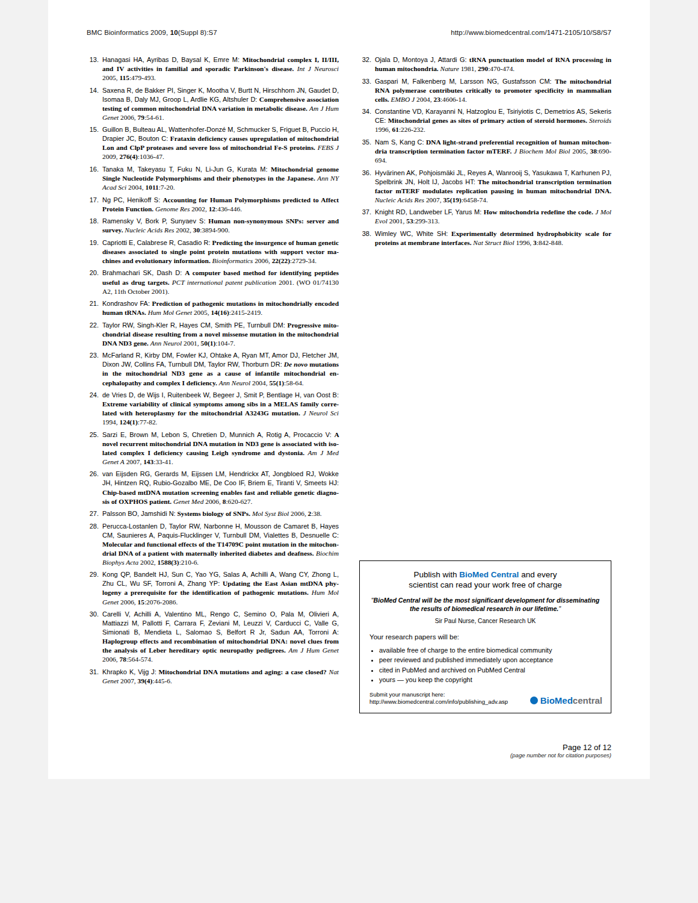BMC Bioinformatics 2009, 10(Suppl 8):S7
http://www.biomedcentral.com/1471-2105/10/S8/S7
13. Hanagasi HA, Ayribas D, Baysal K, Emre M: Mitochondrial complex I, II/III, and IV activities in familial and sporadic Parkinson's disease. Int J Neurosci 2005, 115:479-493.
14. Saxena R, de Bakker PI, Singer K, Mootha V, Burtt N, Hirschhorn JN, Gaudet D, Isomaa B, Daly MJ, Groop L, Ardlie KG, Altshuler D: Comprehensive association testing of common mitochondrial DNA variation in metabolic disease. Am J Hum Genet 2006, 79:54-61.
15. Guillon B, Bulteau AL, Wattenhofer-Donzé M, Schmucker S, Friguet B, Puccio H, Drapier JC, Bouton C: Frataxin deficiency causes upregulation of mitochondrial Lon and ClpP proteases and severe loss of mitochondrial Fe-S proteins. FEBS J 2009, 276(4):1036-47.
16. Tanaka M, Takeyasu T, Fuku N, Li-Jun G, Kurata M: Mitochondrial genome Single Nucleotide Polymorphisms and their phenotypes in the Japanese. Ann NY Acad Sci 2004, 1011:7-20.
17. Ng PC, Henikoff S: Accounting for Human Polymorphisms predicted to Affect Protein Function. Genome Res 2002, 12:436-446.
18. Ramensky V, Bork P, Sunyaev S: Human non-synonymous SNPs: server and survey. Nucleic Acids Res 2002, 30:3894-900.
19. Capriotti E, Calabrese R, Casadio R: Predicting the insurgence of human genetic diseases associated to single point protein mutations with support vector machines and evolutionary information. Bioinformatics 2006, 22(22):2729-34.
20. Brahmachari SK, Dash D: A computer based method for identifying peptides useful as drug targets. PCT international patent publication 2001. (WO 01/74130 A2, 11th October 2001).
21. Kondrashov FA: Prediction of pathogenic mutations in mitochondrially encoded human tRNAs. Hum Mol Genet 2005, 14(16):2415-2419.
22. Taylor RW, Singh-Kler R, Hayes CM, Smith PE, Turnbull DM: Progressive mitochondrial disease resulting from a novel missense mutation in the mitochondrial DNA ND3 gene. Ann Neurol 2001, 50(1):104-7.
23. McFarland R, Kirby DM, Fowler KJ, Ohtake A, Ryan MT, Amor DJ, Fletcher JM, Dixon JW, Collins FA, Turnbull DM, Taylor RW, Thorburn DR: De novo mutations in the mitochondrial ND3 gene as a cause of infantile mitochondrial encephalopathy and complex I deficiency. Ann Neurol 2004, 55(1):58-64.
24. de Vries D, de Wijs I, Ruitenbeek W, Begeer J, Smit P, Bentlage H, van Oost B: Extreme variability of clinical symptoms among sibs in a MELAS family correlated with heteroplasmy for the mitochondrial A3243G mutation. J Neurol Sci 1994, 124(1):77-82.
25. Sarzi E, Brown M, Lebon S, Chretien D, Munnich A, Rotig A, Procaccio V: A novel recurrent mitochondrial DNA mutation in ND3 gene is associated with isolated complex I deficiency causing Leigh syndrome and dystonia. Am J Med Genet A 2007, 143:33-41.
26. van Eijsden RG, Gerards M, Eijssen LM, Hendrickx AT, Jongbloed RJ, Wokke JH, Hintzen RQ, Rubio-Gozalbo ME, De Coo IF, Briem E, Tiranti V, Smeets HJ: Chip-based mtDNA mutation screening enables fast and reliable genetic diagnosis of OXPHOS patient. Genet Med 2006, 8:620-627.
27. Palsson BO, Jamshidi N: Systems biology of SNPs. Mol Syst Biol 2006, 2:38.
28. Perucca-Lostanlen D, Taylor RW, Narbonne H, Mousson de Camaret B, Hayes CM, Saunieres A, Paquis-Flucklinger V, Turnbull DM, Vialettes B, Desnuelle C: Molecular and functional effects of the T14709C point mutation in the mitochondrial DNA of a patient with maternally inherited diabetes and deafness. Biochim Biophys Acta 2002, 1588(3):210-6.
29. Kong QP, Bandelt HJ, Sun C, Yao YG, Salas A, Achilli A, Wang CY, Zhong L, Zhu CL, Wu SF, Torroni A, Zhang YP: Updating the East Asian mtDNA phylogeny a prerequisite for the identification of pathogenic mutations. Hum Mol Genet 2006, 15:2076-2086.
30. Carelli V, Achilli A, Valentino ML, Rengo C, Semino O, Pala M, Olivieri A, Mattiazzi M, Pallotti F, Carrara F, Zeviani M, Leuzzi V, Carducci C, Valle G, Simionati B, Mendieta L, Salomao S, Belfort R Jr, Sadun AA, Torroni A: Haplogroup effects and recombination of mitochondrial DNA: novel clues from the analysis of Leber hereditary optic neuropathy pedigrees. Am J Hum Genet 2006, 78:564-574.
31. Khrapko K, Vijg J: Mitochondrial DNA mutations and aging: a case closed? Nat Genet 2007, 39(4):445-6.
32. Ojala D, Montoya J, Attardi G: tRNA punctuation model of RNA processing in human mitochondria. Nature 1981, 290:470-474.
33. Gaspari M, Falkenberg M, Larsson NG, Gustafsson CM: The mitochondrial RNA polymerase contributes critically to promoter specificity in mammalian cells. EMBO J 2004, 23:4606-14.
34. Constantine VD, Karayanni N, Hatzoglou E, Tsiriyiotis C, Demetrios AS, Sekeris CE: Mitochondrial genes as sites of primary action of steroid hormones. Steroids 1996, 61:226-232.
35. Nam S, Kang C: DNA light-strand preferential recognition of human mitochondria transcription termination factor mTERF. J Biochem Mol Biol 2005, 38:690-694.
36. Hyvärinen AK, Pohjoismäki JL, Reyes A, Wanrooij S, Yasukawa T, Karhunen PJ, Spelbrink JN, Holt IJ, Jacobs HT: The mitochondrial transcription termination factor mTERF modulates replication pausing in human mitochondrial DNA. Nucleic Acids Res 2007, 35(19):6458-74.
37. Knight RD, Landweber LF, Yarus M: How mitochondria redefine the code. J Mol Evol 2001, 53:299-313.
38. Wimley WC, White SH: Experimentally determined hydrophobicity scale for proteins at membrane interfaces. Nat Struct Biol 1996, 3:842-848.
Publish with BioMed Central and every
scientist can read your work free of charge
"BioMed Central will be the most significant development for disseminating the results of biomedical research in our lifetime."
Sir Paul Nurse, Cancer Research UK
Your research papers will be:
available free of charge to the entire biomedical community
peer reviewed and published immediately upon acceptance
cited in PubMed and archived on PubMed Central
yours — you keep the copyright
Submit your manuscript here:
http://www.biomedcentral.com/info/publishing_adv.asp
BioMedcentral
Page 12 of 12
(page number not for citation purposes)